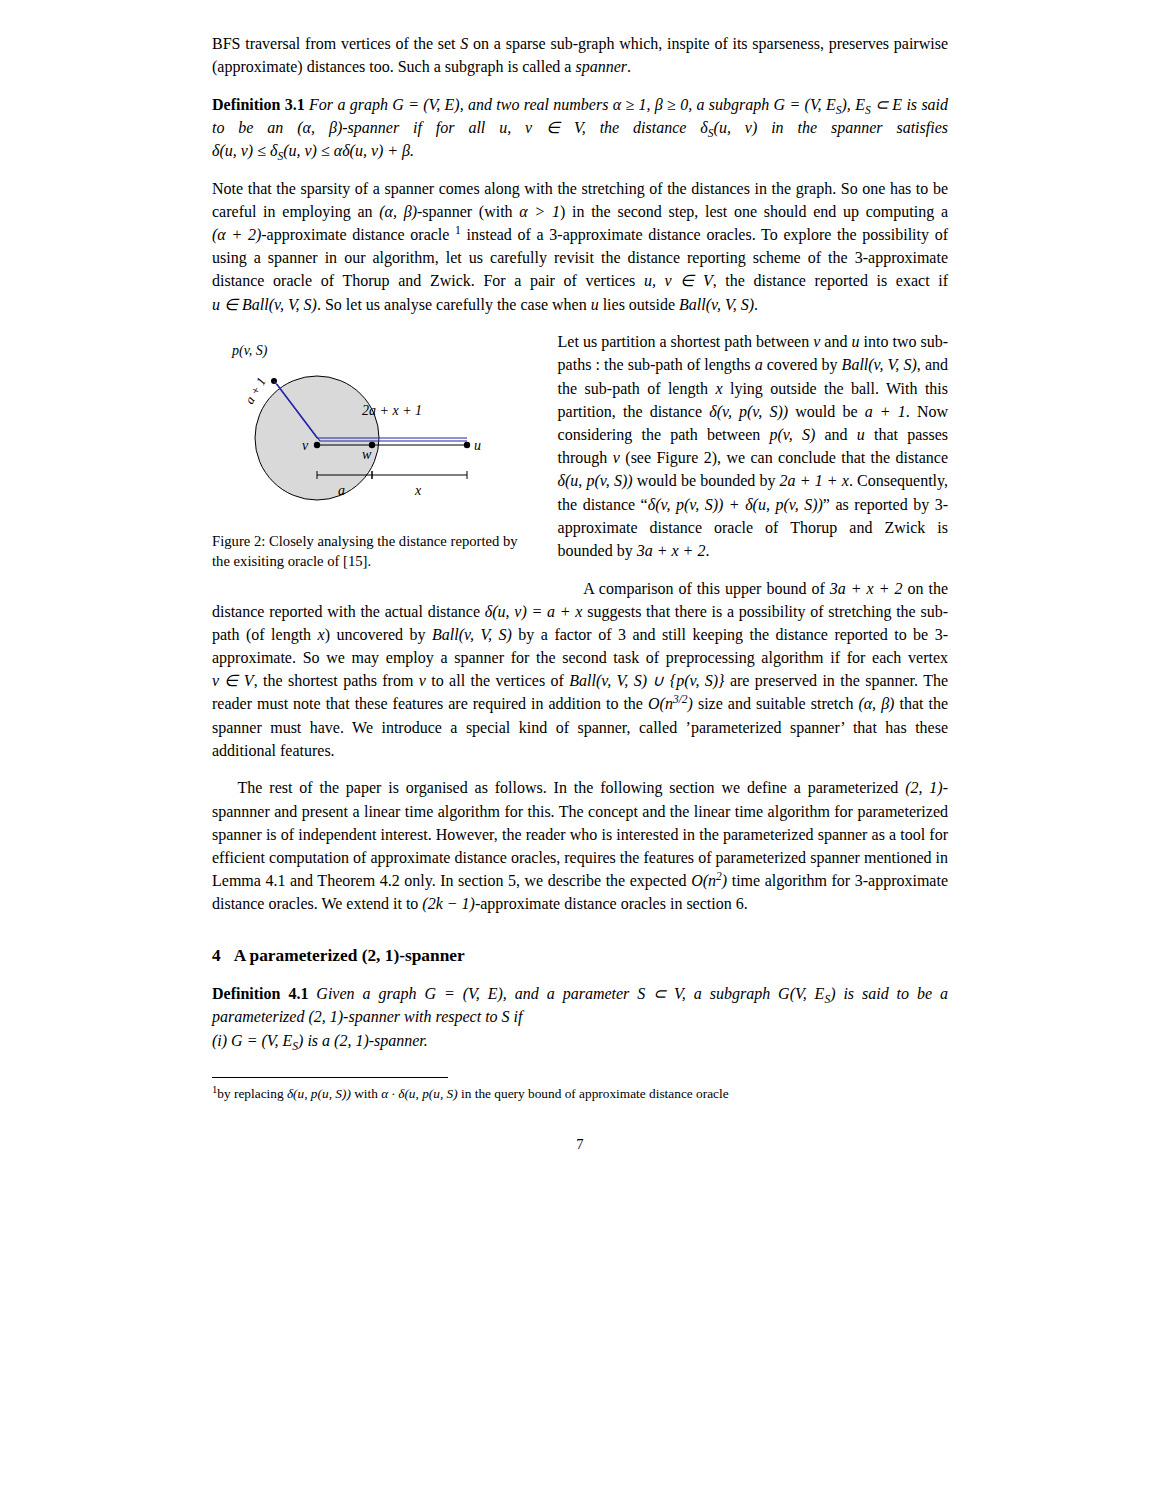BFS traversal from vertices of the set S on a sparse sub-graph which, inspite of its sparseness, preserves pairwise (approximate) distances too. Such a subgraph is called a spanner.
Definition 3.1 For a graph G = (V, E), and two real numbers α ≥ 1, β ≥ 0, a subgraph G = (V, ES), ES ⊂ E is said to be an (α, β)-spanner if for all u, v ∈ V, the distance δS(u, v) in the spanner satisfies δ(u, v) ≤ δS(u, v) ≤ αδ(u, v) + β.
Note that the sparsity of a spanner comes along with the stretching of the distances in the graph. So one has to be careful in employing an (α, β)-spanner (with α > 1) in the second step, lest one should end up computing a (α + 2)-approximate distance oracle 1 instead of a 3-approximate distance oracles. To explore the possibility of using a spanner in our algorithm, let us carefully revisit the distance reporting scheme of the 3-approximate distance oracle of Thorup and Zwick. For a pair of vertices u, v ∈ V, the distance reported is exact if u ∈ Ball(v, V, S). So let us analyse carefully the case when u lies outside Ball(v, V, S).
p(v, S) a + 1 2a + x + 1 v w u a x
Figure 2: Closely analysing the distance reported by the exisiting oracle of [15].
Let us partition a shortest path between v and u into two sub-paths : the sub-path of lengths a covered by Ball(v, V, S), and the sub-path of length x lying outside the ball. With this partition, the distance δ(v, p(v, S)) would be a + 1. Now considering the path between p(v, S) and u that passes through v (see Figure 2), we can conclude that the distance δ(u, p(v, S)) would be bounded by 2a + 1 + x. Consequently, the distance “δ(v, p(v, S)) + δ(u, p(v, S))” as reported by 3-approximate distance oracle of Thorup and Zwick is bounded by 3a + x + 2.
A comparison of this upper bound of 3a + x + 2 on the distance reported with the actual distance δ(u, v) = a + x suggests that there is a possibility of stretching the sub-path (of length x) uncovered by Ball(v, V, S) by a factor of 3 and still keeping the distance reported to be 3-approximate. So we may employ a spanner for the second task of preprocessing algorithm if for each vertex v ∈ V, the shortest paths from v to all the vertices of Ball(v, V, S) ∪ {p(v, S)} are preserved in the spanner. The reader must note that these features are required in addition to the O(n3/2) size and suitable stretch (α, β) that the spanner must have. We introduce a special kind of spanner, called ’parameterized spanner’ that has these additional features.
The rest of the paper is organised as follows. In the following section we define a parameterized (2, 1)-spannner and present a linear time algorithm for this. The concept and the linear time algorithm for parameterized spanner is of independent interest. However, the reader who is interested in the parameterized spanner as a tool for efficient computation of approximate distance oracles, requires the features of parameterized spanner mentioned in Lemma 4.1 and Theorem 4.2 only. In section 5, we describe the expected O(n2) time algorithm for 3-approximate distance oracles. We extend it to (2k − 1)-approximate distance oracles in section 6.
4 A parameterized (2, 1)-spanner
Definition 4.1 Given a graph G = (V, E), and a parameter S ⊂ V, a subgraph G(V, ES) is said to be a parameterized (2, 1)-spanner with respect to S if
(i) G = (V, ES) is a (2, 1)-spanner.
1by replacing δ(u, p(u, S)) with α · δ(u, p(u, S) in the query bound of approximate distance oracle
7